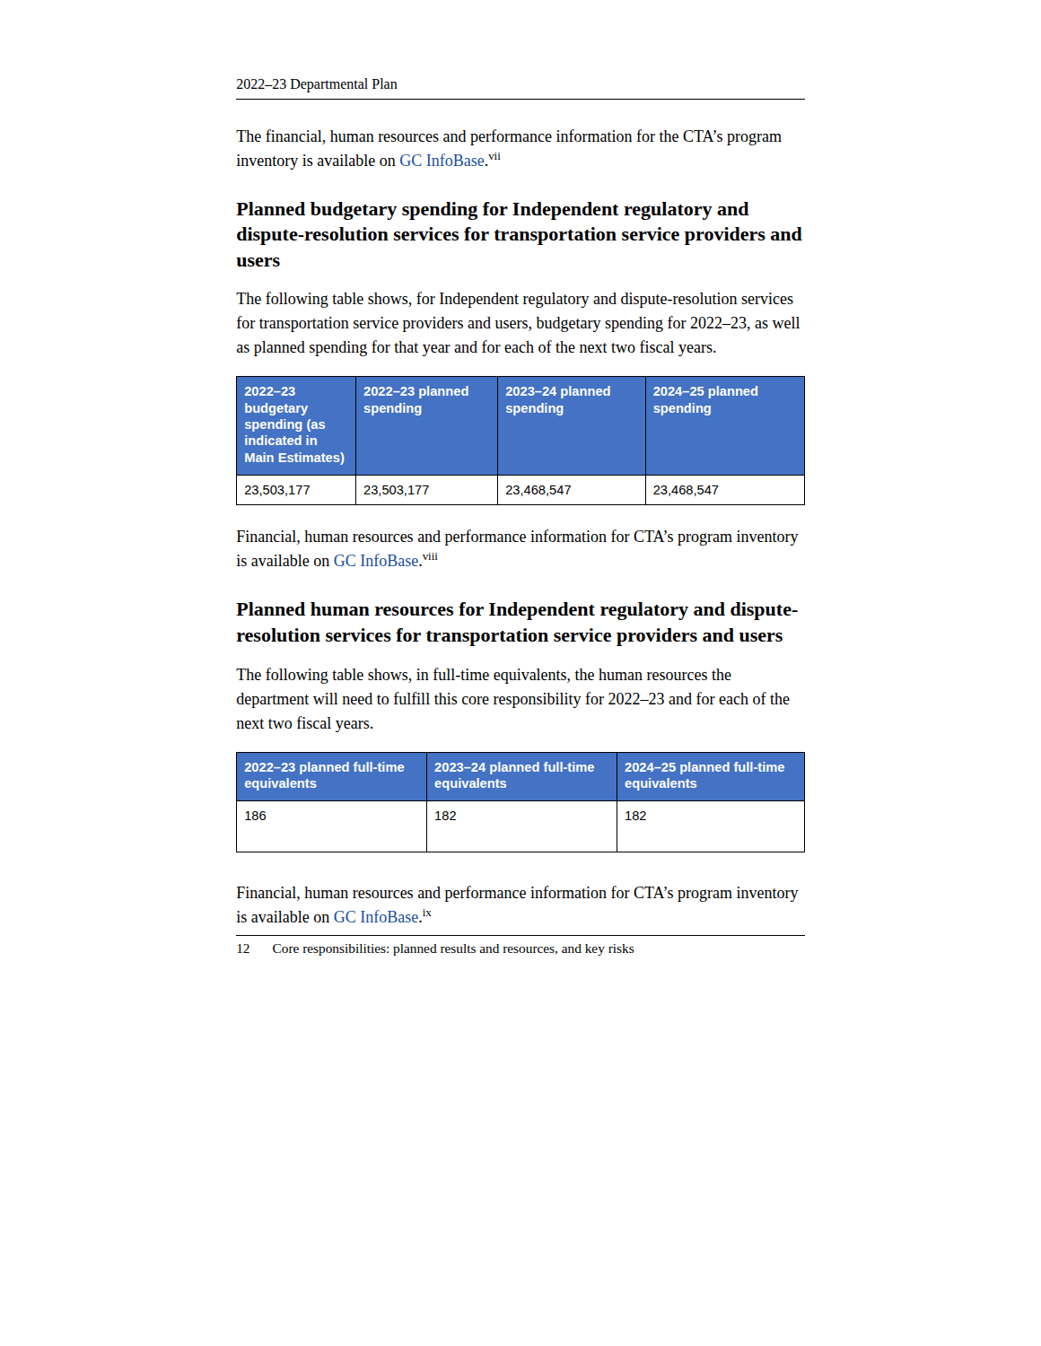2022–23 Departmental Plan
The financial, human resources and performance information for the CTA’s program inventory is available on GC InfoBase.vii
Planned budgetary spending for Independent regulatory and dispute-resolution services for transportation service providers and users
The following table shows, for Independent regulatory and dispute-resolution services for transportation service providers and users, budgetary spending for 2022–23, as well as planned spending for that year and for each of the next two fiscal years.
| 2022–23 budgetary spending (as indicated in Main Estimates) | 2022–23 planned spending | 2023–24 planned spending | 2024–25 planned spending |
| --- | --- | --- | --- |
| 23,503,177 | 23,503,177 | 23,468,547 | 23,468,547 |
Financial, human resources and performance information for CTA’s program inventory is available on GC InfoBase.viii
Planned human resources for Independent regulatory and dispute-resolution services for transportation service providers and users
The following table shows, in full-time equivalents, the human resources the department will need to fulfill this core responsibility for 2022–23 and for each of the next two fiscal years.
| 2022–23 planned full-time equivalents | 2023–24 planned full-time equivalents | 2024–25 planned full-time equivalents |
| --- | --- | --- |
| 186 | 182 | 182 |
Financial, human resources and performance information for CTA’s program inventory is available on GC InfoBase.ix
12 Core responsibilities: planned results and resources, and key risks